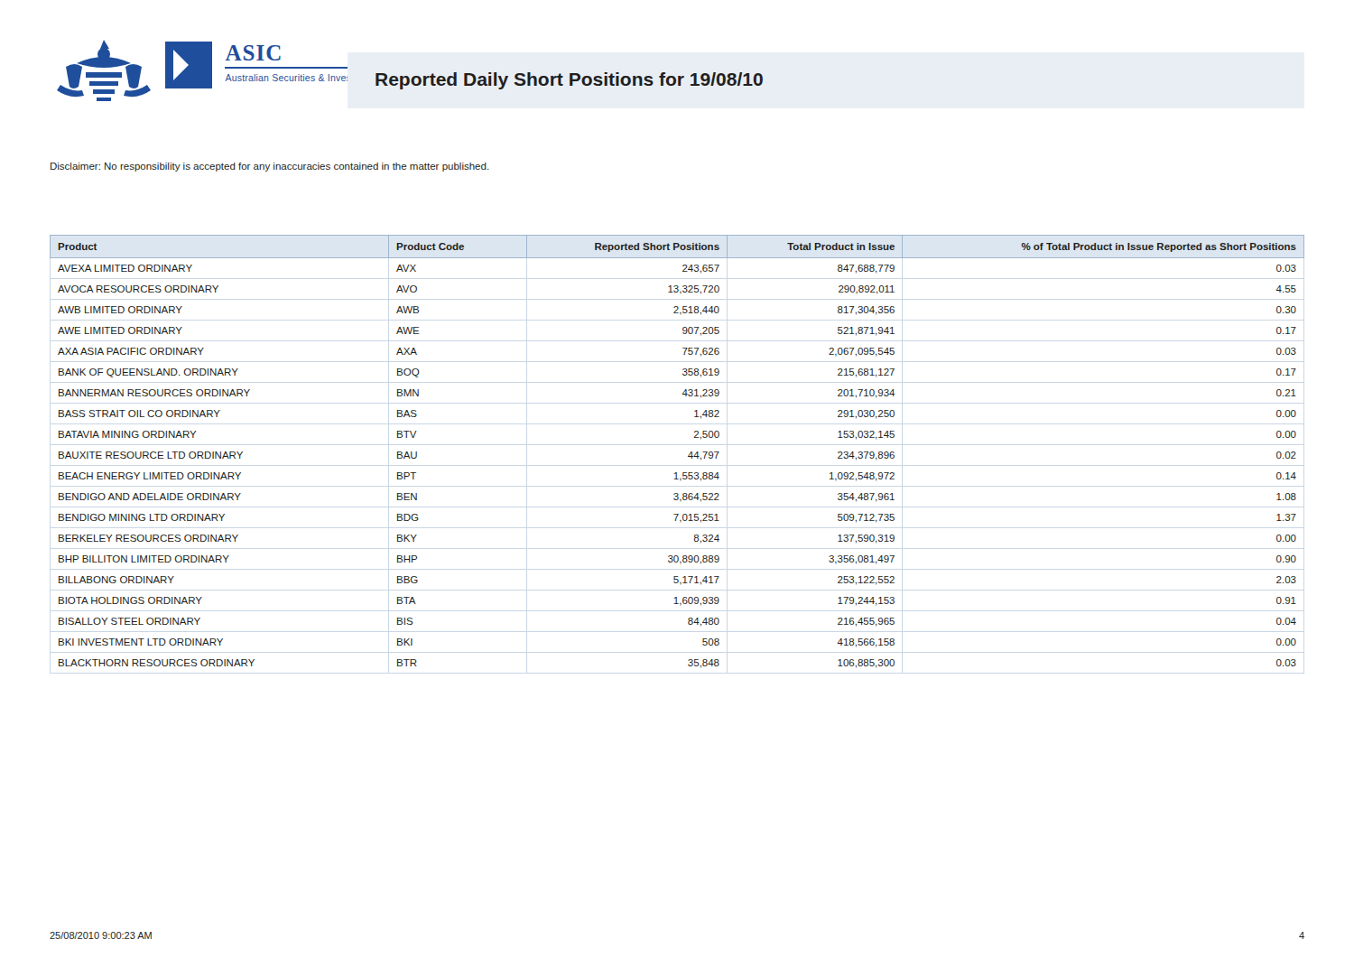ASIC
Australian Securities & Investments Commission
Reported Daily Short Positions for 19/08/10
Disclaimer: No responsibility is accepted for any inaccuracies contained in the matter published.
| Product | Product Code | Reported Short Positions | Total Product in Issue | % of Total Product in Issue Reported as Short Positions |
| --- | --- | --- | --- | --- |
| AVEXA LIMITED ORDINARY | AVX | 243,657 | 847,688,779 | 0.03 |
| AVOCA RESOURCES ORDINARY | AVO | 13,325,720 | 290,892,011 | 4.55 |
| AWB LIMITED ORDINARY | AWB | 2,518,440 | 817,304,356 | 0.30 |
| AWE LIMITED ORDINARY | AWE | 907,205 | 521,871,941 | 0.17 |
| AXA ASIA PACIFIC ORDINARY | AXA | 757,626 | 2,067,095,545 | 0.03 |
| BANK OF QUEENSLAND. ORDINARY | BOQ | 358,619 | 215,681,127 | 0.17 |
| BANNERMAN RESOURCES ORDINARY | BMN | 431,239 | 201,710,934 | 0.21 |
| BASS STRAIT OIL CO ORDINARY | BAS | 1,482 | 291,030,250 | 0.00 |
| BATAVIA MINING ORDINARY | BTV | 2,500 | 153,032,145 | 0.00 |
| BAUXITE RESOURCE LTD ORDINARY | BAU | 44,797 | 234,379,896 | 0.02 |
| BEACH ENERGY LIMITED ORDINARY | BPT | 1,553,884 | 1,092,548,972 | 0.14 |
| BENDIGO AND ADELAIDE ORDINARY | BEN | 3,864,522 | 354,487,961 | 1.08 |
| BENDIGO MINING LTD ORDINARY | BDG | 7,015,251 | 509,712,735 | 1.37 |
| BERKELEY RESOURCES ORDINARY | BKY | 8,324 | 137,590,319 | 0.00 |
| BHP BILLITON LIMITED ORDINARY | BHP | 30,890,889 | 3,356,081,497 | 0.90 |
| BILLABONG ORDINARY | BBG | 5,171,417 | 253,122,552 | 2.03 |
| BIOTA HOLDINGS ORDINARY | BTA | 1,609,939 | 179,244,153 | 0.91 |
| BISALLOY STEEL ORDINARY | BIS | 84,480 | 216,455,965 | 0.04 |
| BKI INVESTMENT LTD ORDINARY | BKI | 508 | 418,566,158 | 0.00 |
| BLACKTHORN RESOURCES ORDINARY | BTR | 35,848 | 106,885,300 | 0.03 |
25/08/2010 9:00:23 AM 4